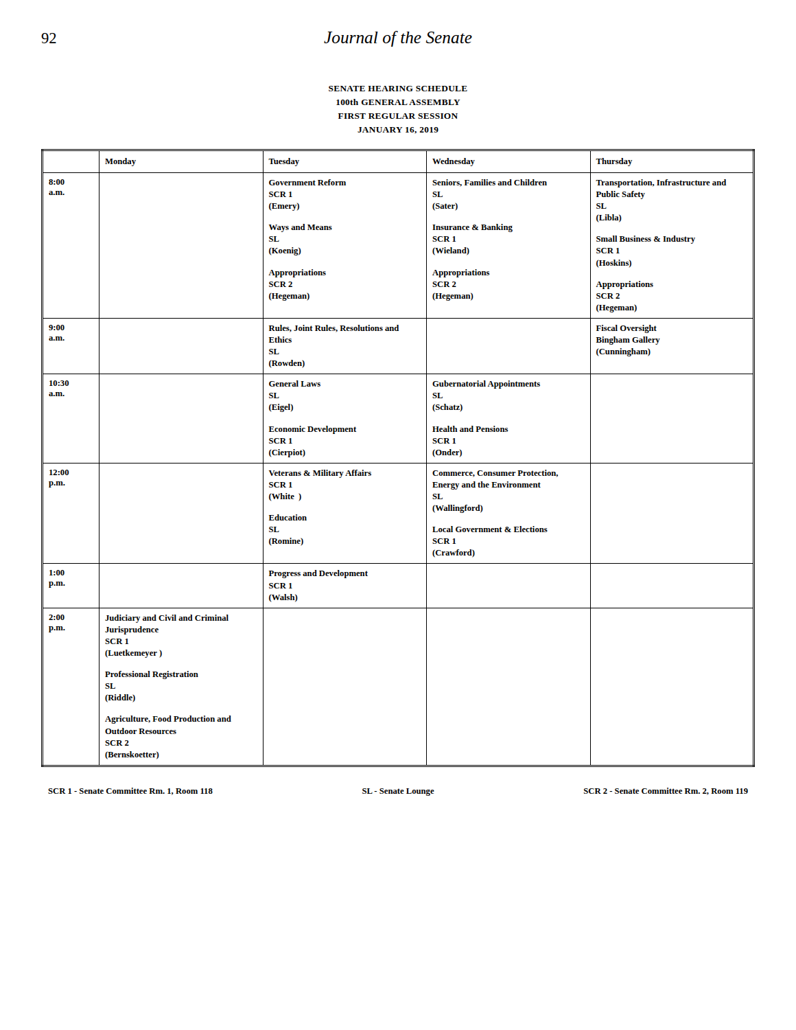92
Journal of the Senate
SENATE HEARING SCHEDULE
100th GENERAL ASSEMBLY
FIRST REGULAR SESSION
JANUARY 16, 2019
| | Monday | Tuesday | Wednesday | Thursday |
| --- | --- | --- | --- | --- |
| 8:00 a.m. | | Government Reform SCR 1 (Emery) Ways and Means SL (Koenig) Appropriations SCR 2 (Hegeman) | Seniors, Families and Children SL (Sater) Insurance & Banking SCR 1 (Wieland) Appropriations SCR 2 (Hegeman) | Transportation, Infrastructure and Public Safety SL (Libla) Small Business & Industry SCR 1 (Hoskins) Appropriations SCR 2 (Hegeman) |
| 9:00 a.m. | | Rules, Joint Rules, Resolutions and Ethics SL (Rowden) | | Fiscal Oversight Bingham Gallery (Cunningham) |
| 10:30 a.m. | | General Laws SL (Eigel) Economic Development SCR 1 (Cierpiot) | Gubernatorial Appointments SL (Schatz) Health and Pensions SCR 1 (Onder) | |
| 12:00 p.m. | | Veterans & Military Affairs SCR 1 (White ) Education SL (Romine) | Commerce, Consumer Protection, Energy and the Environment SL (Wallingford) Local Government & Elections SCR 1 (Crawford) | |
| 1:00 p.m. | | Progress and Development SCR 1 (Walsh) | | |
| 2:00 p.m. | Judiciary and Civil and Criminal Jurisprudence SCR 1 (Luetkemeyer ) Professional Registration SL (Riddle) Agriculture, Food Production and Outdoor Resources SCR 2 (Bernskoetter) | | | |
SCR 1 - Senate Committee Rm. 1, Room 118 SL - Senate Lounge SCR 2 - Senate Committee Rm. 2, Room 119